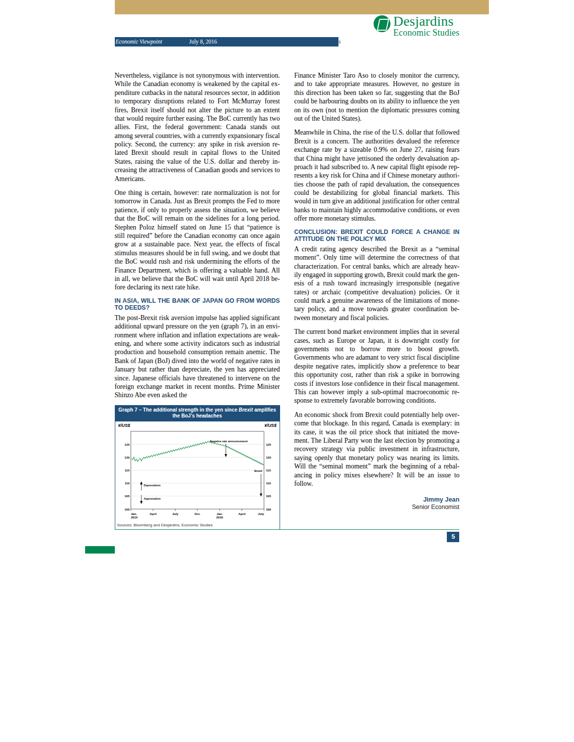Desjardins
Economic Studies
Economic Viewpoint
July 8, 2016
www.desjardins.com/economics
Nevertheless, vigilance is not synonymous with intervention. While the Canadian economy is weakened by the capital expenditure cutbacks in the natural resources sector, in addition to temporary disruptions related to Fort McMurray forest fires, Brexit itself should not alter the picture to an extent that would require further easing. The BoC currently has two allies. First, the federal government: Canada stands out among several countries, with a currently expansionary fiscal policy. Second, the currency: any spike in risk aversion related Brexit should result in capital flows to the United States, raising the value of the U.S. dollar and thereby increasing the attractiveness of Canadian goods and services to Americans.
One thing is certain, however: rate normalization is not for tomorrow in Canada. Just as Brexit prompts the Fed to more patience, if only to properly assess the situation, we believe that the BoC will remain on the sidelines for a long period. Stephen Poloz himself stated on June 15 that “patience is still required” before the Canadian economy can once again grow at a sustainable pace. Next year, the effects of fiscal stimulus measures should be in full swing, and we doubt that the BoC would rush and risk undermining the efforts of the Finance Department, which is offering a valuable hand. All in all, we believe that the BoC will wait until April 2018 before declaring its next rate hike.
In Asia, will the Bank of Japan go from words to deeds?
The post-Brexit risk aversion impulse has applied significant additional upward pressure on the yen (graph 7), in an environment where inflation and inflation expectations are weakening, and where some activity indicators such as industrial production and household consumption remain anemic. The Bank of Japan (BoJ) dived into the world of negative rates in January but rather than depreciate, the yen has appreciated since. Japanese officials have threatened to intervene on the foreign exchange market in recent months. Prime Minister Shinzo Abe even asked the
Graph 7 – The additional strength in the yen since Brexit amplifies the BoJ’s headaches
¥/US$¥/US$
125 120 115 110 105 100 125 120 115 110 105 100 Jan. 2015 April July Oct. Jan. 2016 April July Negative rate announcement Brexit Depreciation Appreciation
Sources: Bloomberg and Desjardins, Economic Studies
Finance Minister Taro Aso to closely monitor the currency, and to take appropriate measures. However, no gesture in this direction has been taken so far, suggesting that the BoJ could be harbouring doubts on its ability to influence the yen on its own (not to mention the diplomatic pressures coming out of the United States).
Meanwhile in China, the rise of the U.S. dollar that followed Brexit is a concern. The authorities devalued the reference exchange rate by a sizeable 0.9% on June 27, raising fears that China might have jettisoned the orderly devaluation approach it had subscribed to. A new capital flight episode represents a key risk for China and if Chinese monetary authorities choose the path of rapid devaluation, the consequences could be destabilizing for global financial markets. This would in turn give an additional justification for other central banks to maintain highly accommodative conditions, or even offer more monetary stimulus.
Conclusion: Brexit could force a change in attitude on the policy mix
A credit rating agency described the Brexit as a “seminal moment”. Only time will determine the correctness of that characterization. For central banks, which are already heavily engaged in supporting growth, Brexit could mark the genesis of a rush toward increasingly irresponsible (negative rates) or archaic (competitive devaluation) policies. Or it could mark a genuine awareness of the limitations of monetary policy, and a move towards greater coordination between monetary and fiscal policies.
The current bond market environment implies that in several cases, such as Europe or Japan, it is downright costly for governments not to borrow more to boost growth. Governments who are adamant to very strict fiscal discipline despite negative rates, implicitly show a preference to bear this opportunity cost, rather than risk a spike in borrowing costs if investors lose confidence in their fiscal management. This can however imply a sub-optimal macroeconomic response to extremely favorable borrowing conditions.
An economic shock from Brexit could potentially help overcome that blockage. In this regard, Canada is exemplary: in its case, it was the oil price shock that initiated the movement. The Liberal Party won the last election by promoting a recovery strategy via public investment in infrastructure, saying openly that monetary policy was nearing its limits. Will the “seminal moment” mark the beginning of a rebalancing in policy mixes elsewhere? It will be an issue to follow.
Jimmy Jean
Senior Economist
5